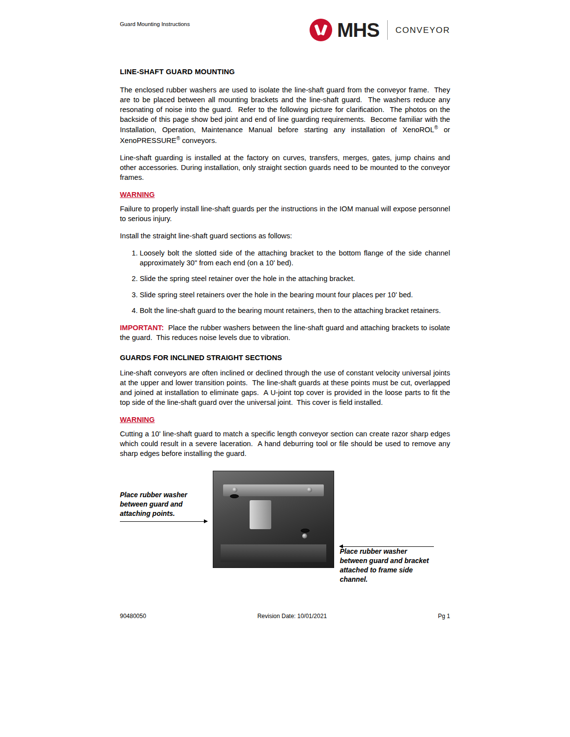Guard Mounting Instructions
MHS
CONVEYOR
LINE-SHAFT GUARD MOUNTING
The enclosed rubber washers are used to isolate the line-shaft guard from the conveyor frame. They are to be placed between all mounting brackets and the line-shaft guard. The washers reduce any resonating of noise into the guard. Refer to the following picture for clarification. The photos on the backside of this page show bed joint and end of line guarding requirements. Become familiar with the Installation, Operation, Maintenance Manual before starting any installation of XenoROL® or XenoPRESSURE® conveyors.
Line-shaft guarding is installed at the factory on curves, transfers, merges, gates, jump chains and other accessories. During installation, only straight section guards need to be mounted to the conveyor frames.
WARNING
Failure to properly install line-shaft guards per the instructions in the IOM manual will expose personnel to serious injury.
Install the straight line-shaft guard sections as follows:
Loosely bolt the slotted side of the attaching bracket to the bottom flange of the side channel approximately 30" from each end (on a 10' bed).
Slide the spring steel retainer over the hole in the attaching bracket.
Slide spring steel retainers over the hole in the bearing mount four places per 10' bed.
Bolt the line-shaft guard to the bearing mount retainers, then to the attaching bracket retainers.
IMPORTANT: Place the rubber washers between the line-shaft guard and attaching brackets to isolate the guard. This reduces noise levels due to vibration.
GUARDS FOR INCLINED STRAIGHT SECTIONS
Line-shaft conveyors are often inclined or declined through the use of constant velocity universal joints at the upper and lower transition points. The line-shaft guards at these points must be cut, overlapped and joined at installation to eliminate gaps. A U-joint top cover is provided in the loose parts to fit the top side of the line-shaft guard over the universal joint. This cover is field installed.
WARNING
Cutting a 10' line-shaft guard to match a specific length conveyor section can create razor sharp edges which could result in a severe laceration. A hand deburring tool or file should be used to remove any sharp edges before installing the guard.
Place rubber washer between guard and attaching points.
Place rubber washer between guard and bracket attached to frame side channel.
90480050
Revision Date: 10/01/2021
Pg 1